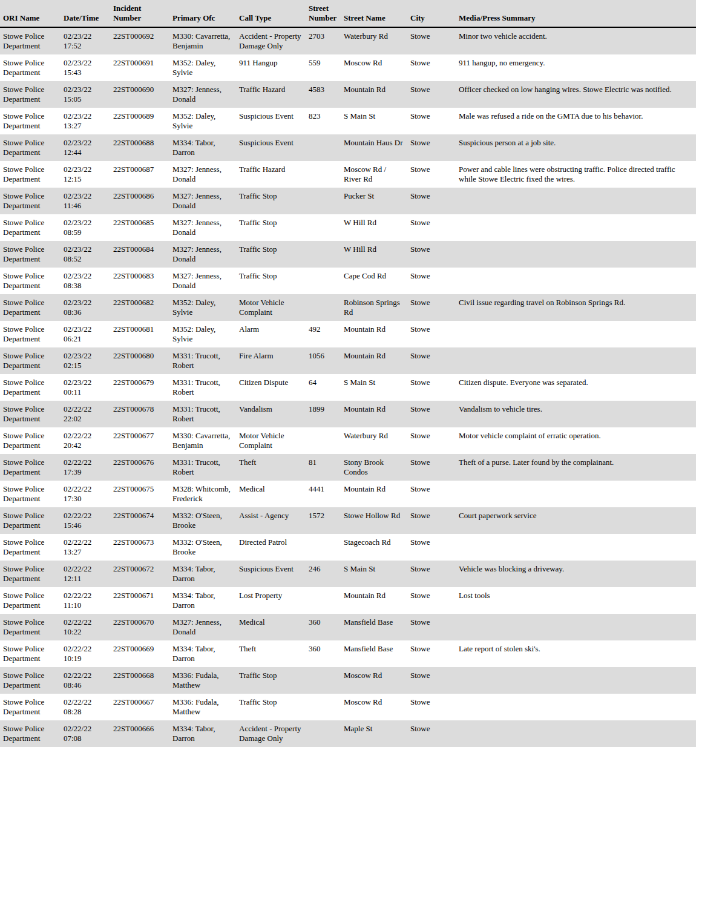| ORI Name | Date/Time | Incident Number | Primary Ofc | Call Type | Street Number | Street Name | City | Media/Press Summary |
| --- | --- | --- | --- | --- | --- | --- | --- | --- |
| Stowe Police Department | 02/23/22 17:52 | 22ST000692 | M330: Cavarretta, Benjamin | Accident - Property Damage Only | 2703 | Waterbury Rd | Stowe | Minor two vehicle accident. |
| Stowe Police Department | 02/23/22 15:43 | 22ST000691 | M352: Daley, Sylvie | 911 Hangup | 559 | Moscow Rd | Stowe | 911 hangup, no emergency. |
| Stowe Police Department | 02/23/22 15:05 | 22ST000690 | M327: Jenness, Donald | Traffic Hazard | 4583 | Mountain Rd | Stowe | Officer checked on low hanging wires. Stowe Electric was notified. |
| Stowe Police Department | 02/23/22 13:27 | 22ST000689 | M352: Daley, Sylvie | Suspicious Event | 823 | S Main St | Stowe | Male was refused a ride on the GMTA due to his behavior. |
| Stowe Police Department | 02/23/22 12:44 | 22ST000688 | M334: Tabor, Darron | Suspicious Event | | Mountain Haus Dr | Stowe | Suspicious person at a job site. |
| Stowe Police Department | 02/23/22 12:15 | 22ST000687 | M327: Jenness, Donald | Traffic Hazard | | Moscow Rd / River Rd | Stowe | Power and cable lines were obstructing traffic. Police directed traffic while Stowe Electric fixed the wires. |
| Stowe Police Department | 02/23/22 11:46 | 22ST000686 | M327: Jenness, Donald | Traffic Stop | | Pucker St | Stowe | |
| Stowe Police Department | 02/23/22 08:59 | 22ST000685 | M327: Jenness, Donald | Traffic Stop | | W Hill Rd | Stowe | |
| Stowe Police Department | 02/23/22 08:52 | 22ST000684 | M327: Jenness, Donald | Traffic Stop | | W Hill Rd | Stowe | |
| Stowe Police Department | 02/23/22 08:38 | 22ST000683 | M327: Jenness, Donald | Traffic Stop | | Cape Cod Rd | Stowe | |
| Stowe Police Department | 02/23/22 08:36 | 22ST000682 | M352: Daley, Sylvie | Motor Vehicle Complaint | | Robinson Springs Rd | Stowe | Civil issue regarding travel on Robinson Springs Rd. |
| Stowe Police Department | 02/23/22 06:21 | 22ST000681 | M352: Daley, Sylvie | Alarm | 492 | Mountain Rd | Stowe | |
| Stowe Police Department | 02/23/22 02:15 | 22ST000680 | M331: Trucott, Robert | Fire Alarm | 1056 | Mountain Rd | Stowe | |
| Stowe Police Department | 02/23/22 00:11 | 22ST000679 | M331: Trucott, Robert | Citizen Dispute | 64 | S Main St | Stowe | Citizen dispute. Everyone was separated. |
| Stowe Police Department | 02/22/22 22:02 | 22ST000678 | M331: Trucott, Robert | Vandalism | 1899 | Mountain Rd | Stowe | Vandalism to vehicle tires. |
| Stowe Police Department | 02/22/22 20:42 | 22ST000677 | M330: Cavarretta, Benjamin | Motor Vehicle Complaint | | Waterbury Rd | Stowe | Motor vehicle complaint of erratic operation. |
| Stowe Police Department | 02/22/22 17:39 | 22ST000676 | M331: Trucott, Robert | Theft | 81 | Stony Brook Condos | Stowe | Theft of a purse. Later found by the complainant. |
| Stowe Police Department | 02/22/22 17:30 | 22ST000675 | M328: Whitcomb, Frederick | Medical | 4441 | Mountain Rd | Stowe | |
| Stowe Police Department | 02/22/22 15:46 | 22ST000674 | M332: O'Steen, Brooke | Assist - Agency | 1572 | Stowe Hollow Rd | Stowe | Court paperwork service |
| Stowe Police Department | 02/22/22 13:27 | 22ST000673 | M332: O'Steen, Brooke | Directed Patrol | | Stagecoach Rd | Stowe | |
| Stowe Police Department | 02/22/22 12:11 | 22ST000672 | M334: Tabor, Darron | Suspicious Event | 246 | S Main St | Stowe | Vehicle was blocking a driveway. |
| Stowe Police Department | 02/22/22 11:10 | 22ST000671 | M334: Tabor, Darron | Lost Property | | Mountain Rd | Stowe | Lost tools |
| Stowe Police Department | 02/22/22 10:22 | 22ST000670 | M327: Jenness, Donald | Medical | 360 | Mansfield Base | Stowe | |
| Stowe Police Department | 02/22/22 10:19 | 22ST000669 | M334: Tabor, Darron | Theft | 360 | Mansfield Base | Stowe | Late report of stolen ski's. |
| Stowe Police Department | 02/22/22 08:46 | 22ST000668 | M336: Fudala, Matthew | Traffic Stop | | Moscow Rd | Stowe | |
| Stowe Police Department | 02/22/22 08:28 | 22ST000667 | M336: Fudala, Matthew | Traffic Stop | | Moscow Rd | Stowe | |
| Stowe Police Department | 02/22/22 07:08 | 22ST000666 | M334: Tabor, Darron | Accident - Property Damage Only | | Maple St | Stowe | |